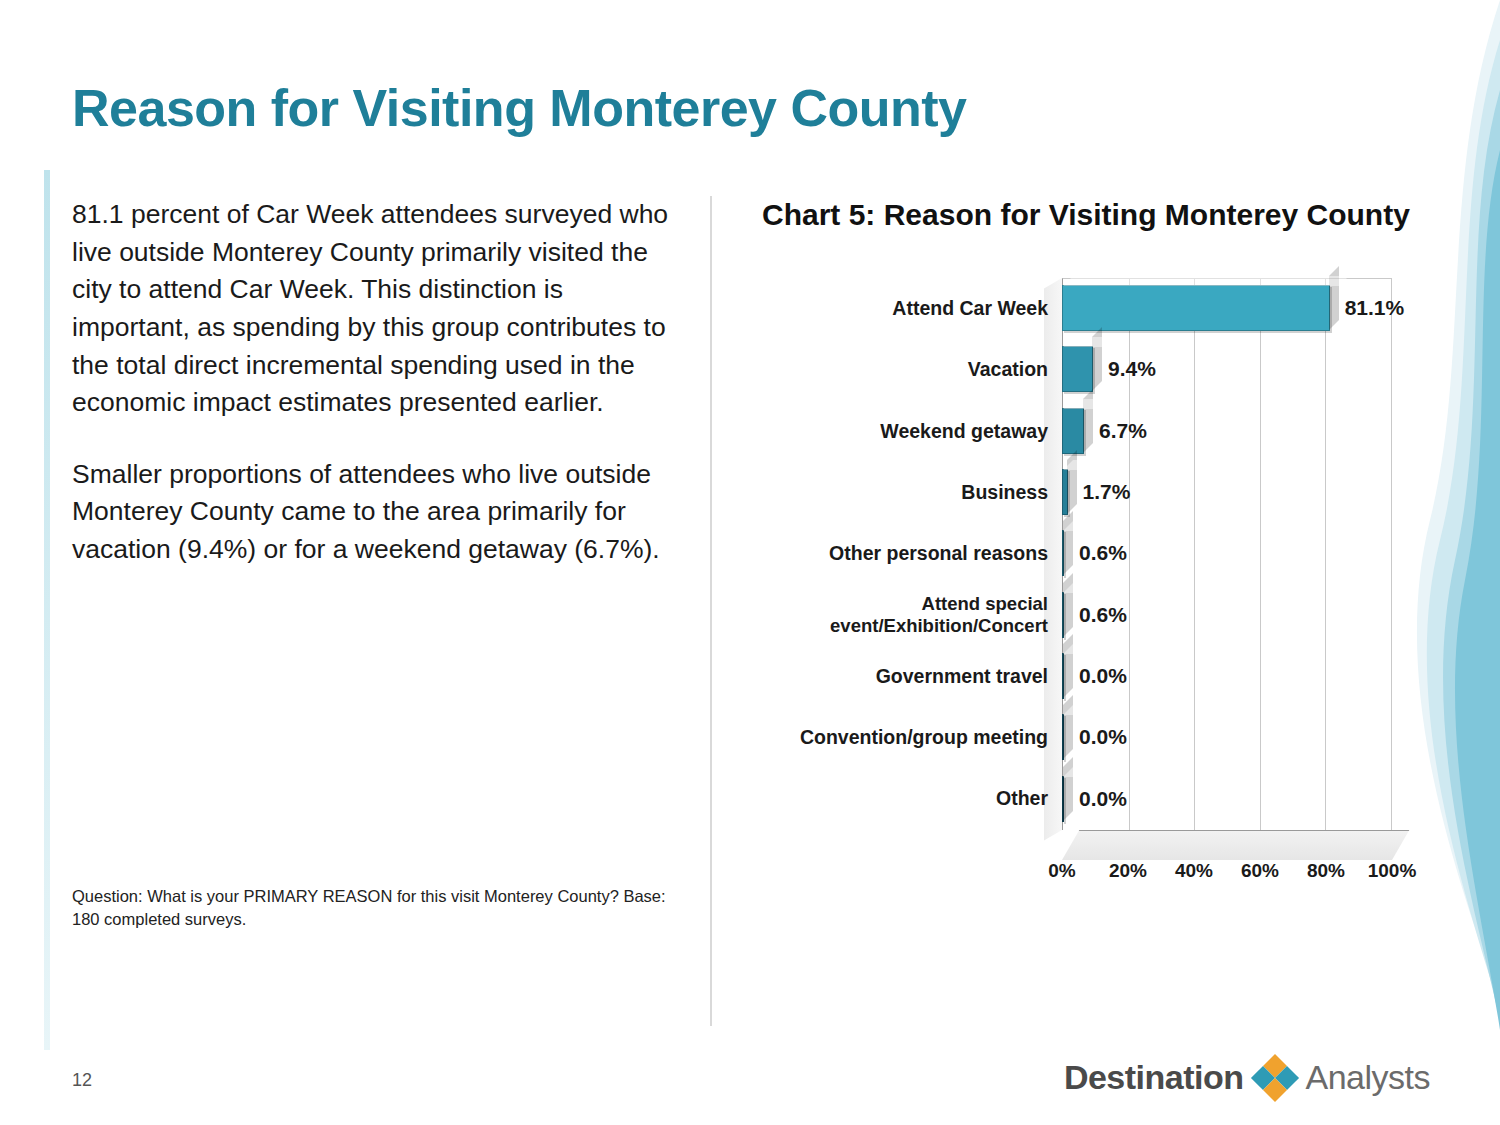Reason for Visiting Monterey County
81.1 percent of Car Week attendees surveyed who live outside Monterey County primarily visited the city to attend Car Week. This distinction is important, as spending by this group contributes to the total direct incremental spending used in the economic impact estimates presented earlier.
Smaller proportions of attendees who live outside Monterey County came to the area primarily for vacation (9.4%) or for a weekend getaway (6.7%).
Question: What is your PRIMARY REASON for this visit Monterey County? Base: 180 completed surveys.
Chart 5: Reason for Visiting Monterey County
Attend Car Week
81.1%
Vacation
9.4%
Weekend getaway
6.7%
Business
1.7%
Other personal reasons
0.6%
Attend special
event/Exhibition/Concert
0.6%
Government travel
0.0%
Convention/group meeting
0.0%
Other
0.0%
0%
20%
40%
60%
80%
100%
12
Destination Analysts